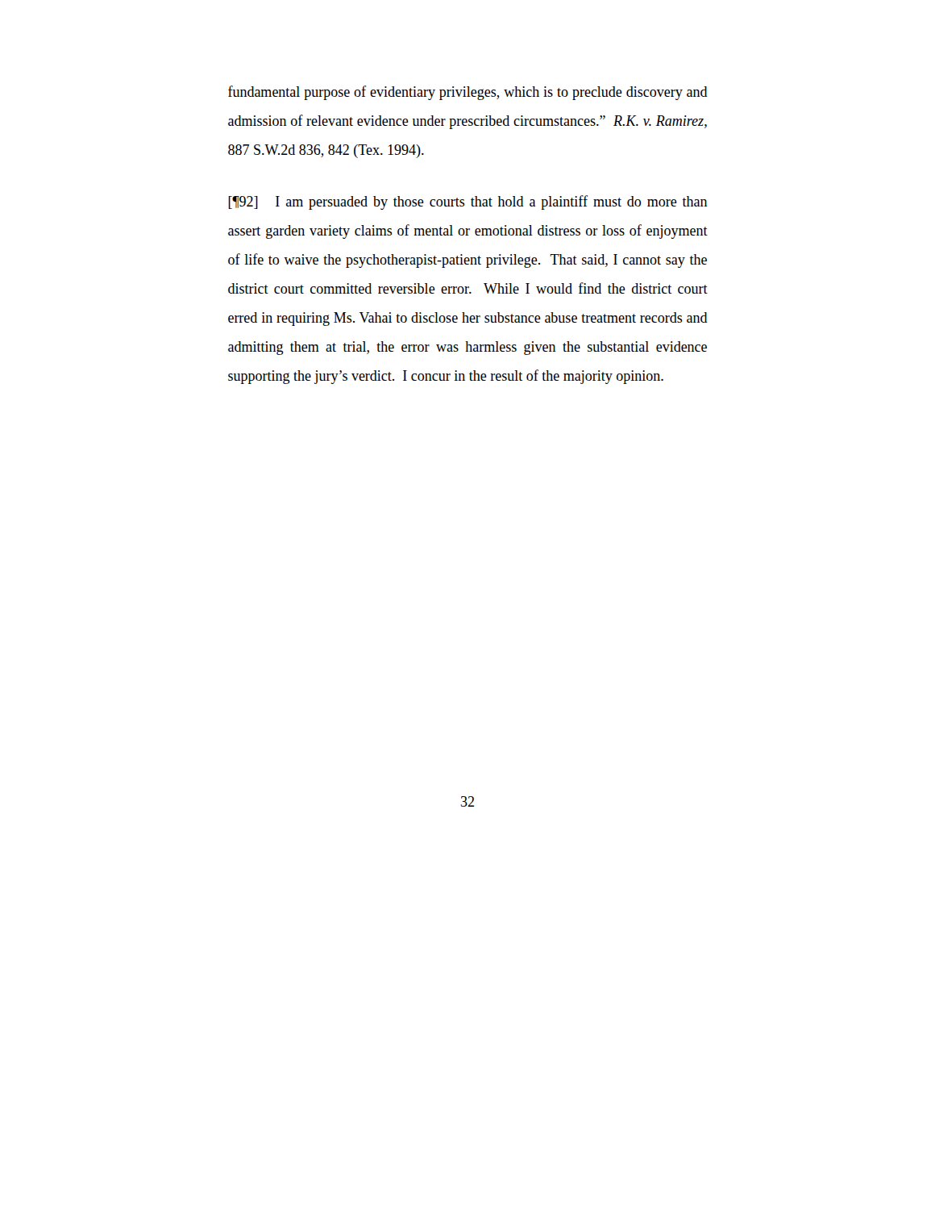fundamental purpose of evidentiary privileges, which is to preclude discovery and admission of relevant evidence under prescribed circumstances.” R.K. v. Ramirez, 887 S.W.2d 836, 842 (Tex. 1994).
[¶92] I am persuaded by those courts that hold a plaintiff must do more than assert garden variety claims of mental or emotional distress or loss of enjoyment of life to waive the psychotherapist-patient privilege. That said, I cannot say the district court committed reversible error. While I would find the district court erred in requiring Ms. Vahai to disclose her substance abuse treatment records and admitting them at trial, the error was harmless given the substantial evidence supporting the jury’s verdict. I concur in the result of the majority opinion.
32